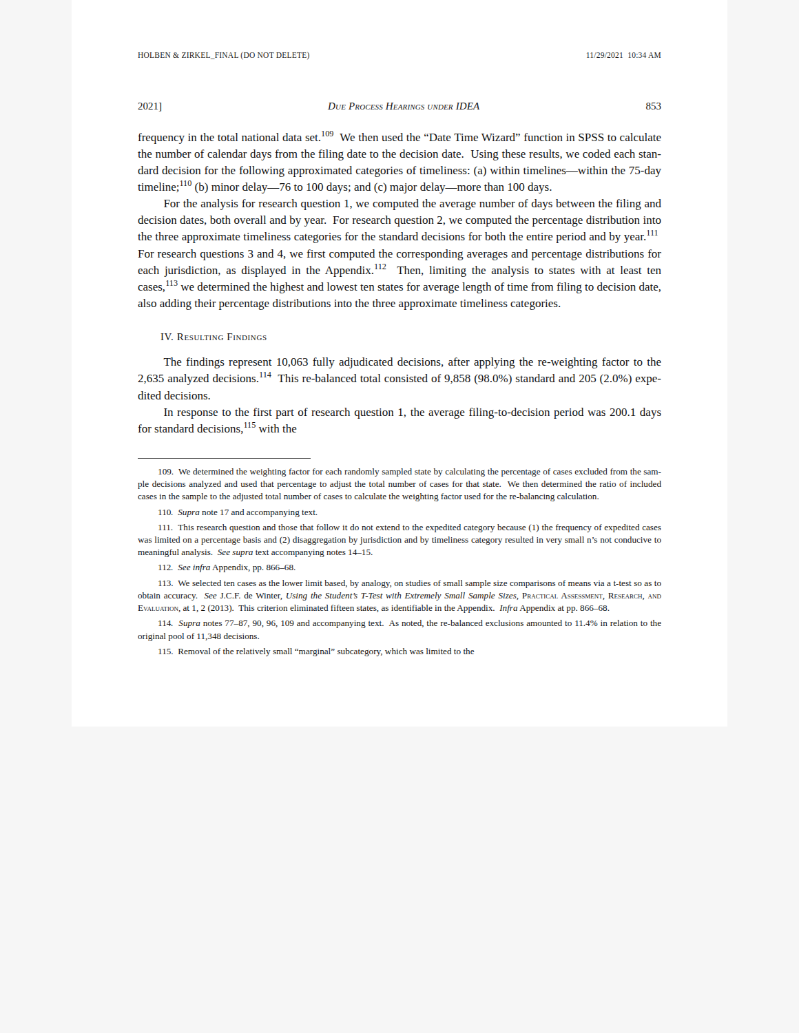Holben & Zirkel_Final (Do Not Delete) 11/29/2021 10:34 AM
2021] Due Process Hearings under IDEA 853
frequency in the total national data set.109 We then used the “Date Time Wizard” function in SPSS to calculate the number of calendar days from the filing date to the decision date. Using these results, we coded each standard decision for the following approximated categories of timeliness: (a) within timelines—within the 75-day timeline;110 (b) minor delay—76 to 100 days; and (c) major delay—more than 100 days.
For the analysis for research question 1, we computed the average number of days between the filing and decision dates, both overall and by year. For research question 2, we computed the percentage distribution into the three approximate timeliness categories for the standard decisions for both the entire period and by year.111 For research questions 3 and 4, we first computed the corresponding averages and percentage distributions for each jurisdiction, as displayed in the Appendix.112 Then, limiting the analysis to states with at least ten cases,113 we determined the highest and lowest ten states for average length of time from filing to decision date, also adding their percentage distributions into the three approximate timeliness categories.
IV. Resulting Findings
The findings represent 10,063 fully adjudicated decisions, after applying the re-weighting factor to the 2,635 analyzed decisions.114 This re-balanced total consisted of 9,858 (98.0%) standard and 205 (2.0%) expedited decisions.
In response to the first part of research question 1, the average filing-to-decision period was 200.1 days for standard decisions,115 with the
109. We determined the weighting factor for each randomly sampled state by calculating the percentage of cases excluded from the sample decisions analyzed and used that percentage to adjust the total number of cases for that state. We then determined the ratio of included cases in the sample to the adjusted total number of cases to calculate the weighting factor used for the re-balancing calculation.
110. Supra note 17 and accompanying text.
111. This research question and those that follow it do not extend to the expedited category because (1) the frequency of expedited cases was limited on a percentage basis and (2) disaggregation by jurisdiction and by timeliness category resulted in very small n’s not conducive to meaningful analysis. See supra text accompanying notes 14–15.
112. See infra Appendix, pp. 866–68.
113. We selected ten cases as the lower limit based, by analogy, on studies of small sample size comparisons of means via a t-test so as to obtain accuracy. See J.C.F. de Winter, Using the Student’s T-Test with Extremely Small Sample Sizes, Practical Assessment, Research, and Evaluation, at 1, 2 (2013). This criterion eliminated fifteen states, as identifiable in the Appendix. Infra Appendix at pp. 866–68.
114. Supra notes 77–87, 90, 96, 109 and accompanying text. As noted, the re-balanced exclusions amounted to 11.4% in relation to the original pool of 11,348 decisions.
115. Removal of the relatively small “marginal” subcategory, which was limited to the